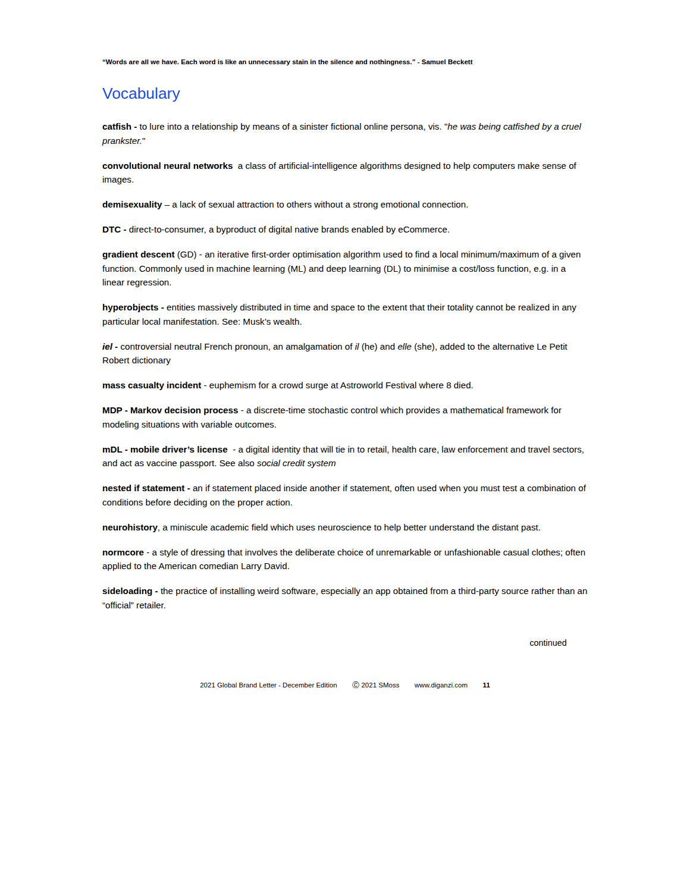“Words are all we have. Each word is like an unnecessary stain in the silence and nothingness.” - Samuel Beckett
Vocabulary
catfish - to lure into a relationship by means of a sinister fictional online persona, vis. "he was being catfished by a cruel prankster."
convolutional neural networks a class of artificial-intelligence algorithms designed to help computers make sense of images.
demisexuality – a lack of sexual attraction to others without a strong emotional connection.
DTC - direct-to-consumer, a byproduct of digital native brands enabled by eCommerce.
gradient descent (GD) - an iterative first-order optimisation algorithm used to find a local minimum/maximum of a given function. Commonly used in machine learning (ML) and deep learning (DL) to minimise a cost/loss function, e.g. in a linear regression.
hyperobjects - entities massively distributed in time and space to the extent that their totality cannot be realized in any particular local manifestation. See: Musk’s wealth.
iel - controversial neutral French pronoun, an amalgamation of il (he) and elle (she), added to the alternative Le Petit Robert dictionary
mass casualty incident - euphemism for a crowd surge at Astroworld Festival where 8 died.
MDP - Markov decision process - a discrete-time stochastic control which provides a mathematical framework for modeling situations with variable outcomes.
mDL - mobile driver’s license - a digital identity that will tie in to retail, health care, law enforcement and travel sectors, and act as vaccine passport. See also social credit system
nested if statement - an if statement placed inside another if statement, often used when you must test a combination of conditions before deciding on the proper action.
neurohistory, a miniscule academic field which uses neuroscience to help better understand the distant past.
normcore - a style of dressing that involves the deliberate choice of unremarkable or unfashionable casual clothes; often applied to the American comedian Larry David.
sideloading - the practice of installing weird software, especially an app obtained from a third-party source rather than an “official” retailer.
continued
2021 Global Brand Letter - December Edition Ⓒ 2021 SMoss www.diganzi.com11